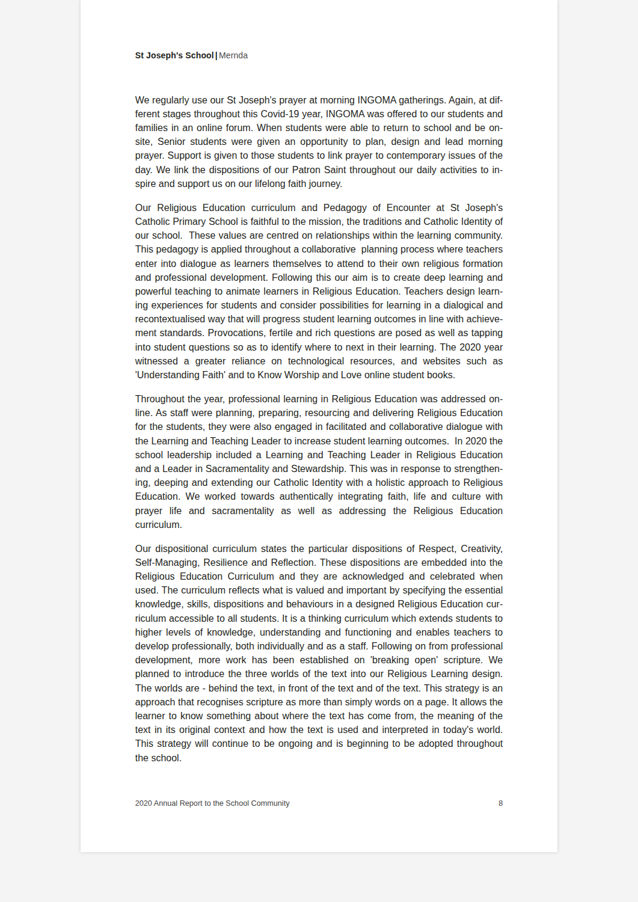St Joseph's School|Mernda
We regularly use our St Joseph's prayer at morning INGOMA gatherings. Again, at different stages throughout this Covid-19 year, INGOMA was offered to our students and families in an online forum. When students were able to return to school and be onsite, Senior students were given an opportunity to plan, design and lead morning prayer. Support is given to those students to link prayer to contemporary issues of the day. We link the dispositions of our Patron Saint throughout our daily activities to inspire and support us on our lifelong faith journey.
Our Religious Education curriculum and Pedagogy of Encounter at St Joseph's Catholic Primary School is faithful to the mission, the traditions and Catholic Identity of our school. These values are centred on relationships within the learning community. This pedagogy is applied throughout a collaborative planning process where teachers enter into dialogue as learners themselves to attend to their own religious formation and professional development. Following this our aim is to create deep learning and powerful teaching to animate learners in Religious Education. Teachers design learning experiences for students and consider possibilities for learning in a dialogical and recontextualised way that will progress student learning outcomes in line with achievement standards. Provocations, fertile and rich questions are posed as well as tapping into student questions so as to identify where to next in their learning. The 2020 year witnessed a greater reliance on technological resources, and websites such as 'Understanding Faith' and to Know Worship and Love online student books.
Throughout the year, professional learning in Religious Education was addressed on-line. As staff were planning, preparing, resourcing and delivering Religious Education for the students, they were also engaged in facilitated and collaborative dialogue with the Learning and Teaching Leader to increase student learning outcomes. In 2020 the school leadership included a Learning and Teaching Leader in Religious Education and a Leader in Sacramentality and Stewardship. This was in response to strengthening, deeping and extending our Catholic Identity with a holistic approach to Religious Education. We worked towards authentically integrating faith, life and culture with prayer life and sacramentality as well as addressing the Religious Education curriculum.
Our dispositional curriculum states the particular dispositions of Respect, Creativity, Self-Managing, Resilience and Reflection. These dispositions are embedded into the Religious Education Curriculum and they are acknowledged and celebrated when used. The curriculum reflects what is valued and important by specifying the essential knowledge, skills, dispositions and behaviours in a designed Religious Education curriculum accessible to all students. It is a thinking curriculum which extends students to higher levels of knowledge, understanding and functioning and enables teachers to develop professionally, both individually and as a staff. Following on from professional development, more work has been established on 'breaking open' scripture. We planned to introduce the three worlds of the text into our Religious Learning design. The worlds are - behind the text, in front of the text and of the text. This strategy is an approach that recognises scripture as more than simply words on a page. It allows the learner to know something about where the text has come from, the meaning of the text in its original context and how the text is used and interpreted in today's world. This strategy will continue to be ongoing and is beginning to be adopted throughout the school.
2020 Annual Report to the School Community
8